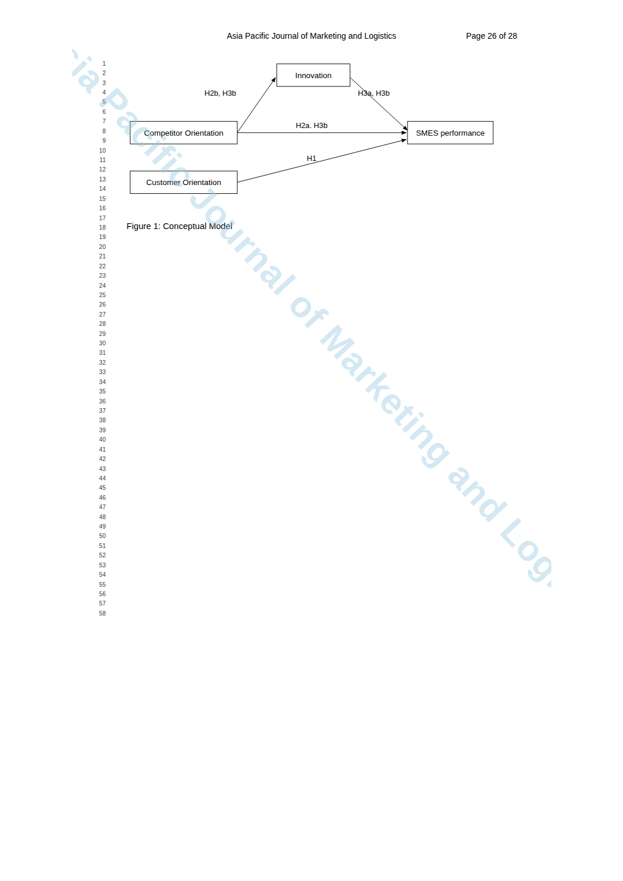Asia Pacific Journal of Marketing and Logistics Page 26 of 28
12345 678910 1112131415 1617181920 2122232425 2627282930 3132333435 3637383940 4142434445 4647484950 5152535455 5657585960
Asia Pacific Journal of Marketing and Logistics
Innovation Competitor Orientation Customer Orientation SMES performance H2b, H3b H3a, H3b H2a. H3b H1
Figure 1: Conceptual Model